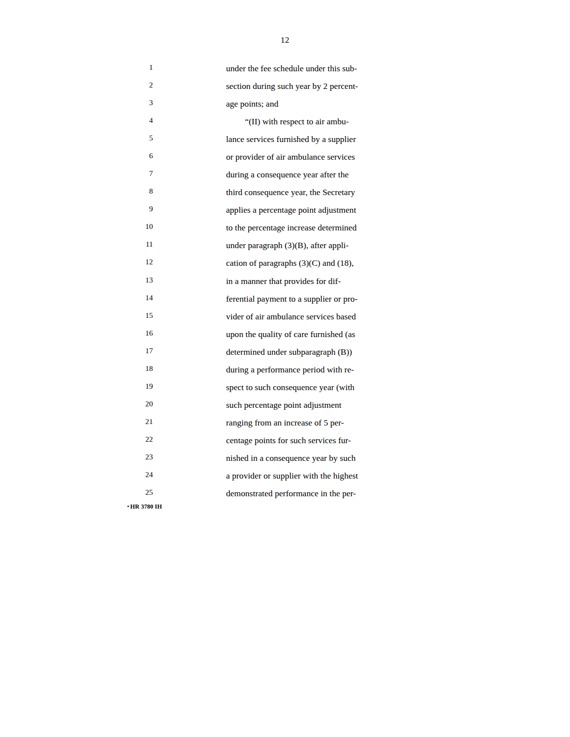12
| 1 | under the fee schedule under this sub- |
| 2 | section during such year by 2 percent- |
| 3 | age points; and |
| 4 | “(II) with respect to air ambu- |
| 5 | lance services furnished by a supplier |
| 6 | or provider of air ambulance services |
| 7 | during a consequence year after the |
| 8 | third consequence year, the Secretary |
| 9 | applies a percentage point adjustment |
| 10 | to the percentage increase determined |
| 11 | under paragraph (3)(B), after appli- |
| 12 | cation of paragraphs (3)(C) and (18), |
| 13 | in a manner that provides for dif- |
| 14 | ferential payment to a supplier or pro- |
| 15 | vider of air ambulance services based |
| 16 | upon the quality of care furnished (as |
| 17 | determined under subparagraph (B)) |
| 18 | during a performance period with re- |
| 19 | spect to such consequence year (with |
| 20 | such percentage point adjustment |
| 21 | ranging from an increase of 5 per- |
| 22 | centage points for such services fur- |
| 23 | nished in a consequence year by such |
| 24 | a provider or supplier with the highest |
| 25 | demonstrated performance in the per- |
•HR 3780 IH